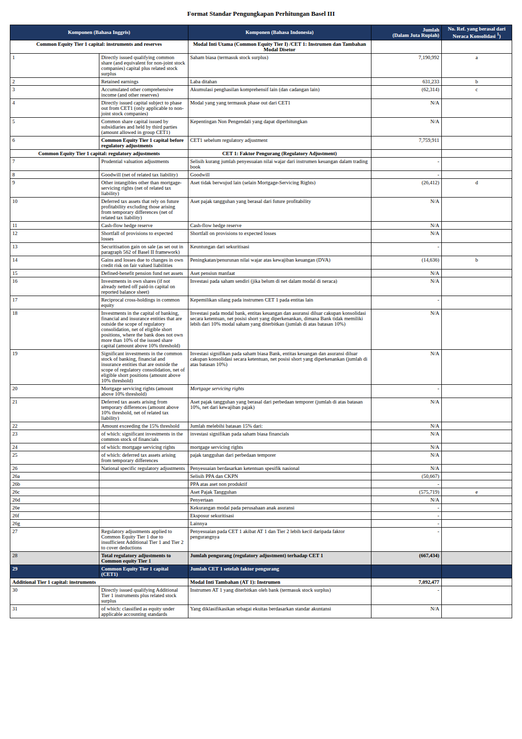Format Standar Pengungkapan Perhitungan Basel III
| Komponen (Bahasa Inggris) | Komponen (Bahasa Indonesia) | Jumlah (Dalam Juta Rupiah) | No. Ref. yang berasal dari Neraca Konsolidasi 1 ) |
| --- | --- | --- | --- |
| Common Equity Tier 1 capital: instruments and reserves | Modal Inti Utama (Common Equity Tier I) /CET 1: Instrumen dan Tambahan Modal Disetor | | |
| 1 | Directly issued qualifying common share (and equivalent for non-joint stock companies) capital plus related stock surplus | Saham biasa (termasuk stock surplus) | 7,190,992 | a |
| 2 | Retained earnings | Laba ditahan | 631,233 | b |
| 3 | Accumulated other comprehensive income (and other reserves) | Akumulasi penghasilan komprehensif lain (dan cadangan lain) | (62,314) | c |
| 4 | Directly issued capital subject to phase out from CET1 (only applicable to non-joint stock companies) | Modal yang yang termasuk phase out dari CET1 | N/A | |
| 5 | Common share capital issued by subsidiaries and held by third parties (amount allowed in group CET1) | Kepentingan Non Pengendali yang dapat diperhitungkan | N/A | |
| 6 | Common Equity Tier 1 capital before regulatory adjustments | CET1 sebelum regulatory adjustment | 7,759,911 | |
| Common Equity Tier 1 capital: regulatory adjustments | CET 1: Faktor Pengurang (Regulatory Adjustment) | | |
| 7 | Prudential valuation adjustments | Selisih kurang jumlah penyesuaian nilai wajar dari instrumen keuangan dalam trading book | - | |
| 8 | Goodwill (net of related tax liability) | Goodwill | - | |
| 9 | Other intangibles other than mortgage-servicing rights (net of related tax liability) | Aset tidak berwujud lain (selain Mortgage-Servicing Rights) | (26,412) | d |
| 10 | Deferred tax assets that rely on future profitability excluding those arising from temporary differences (net of related tax liability) | Aset pajak tangguhan yang berasal dari future profitability | N/A | |
| 11 | Cash-flow hedge reserve | Cash-flow hedge reserve | N/A | |
| 12 | Shortfall of provisions to expected losses | Shortfall on provisions to expected losses | N/A | |
| 13 | Securitisation gain on sale (as set out in paragraph 562 of Basel II framework) | Keuntungan dari sekuritisasi | - | |
| 14 | Gains and losses due to changes in own credit risk on fair valued liabilities | Peningkatan/penurunan nilai wajar atas kewajiban keuangan (DVA) | (14,636) | b |
| 15 | Defined-benefit pension fund net assets | Aset pensiun manfaat | N/A | |
| 16 | Investments in own shares (if not already netted off paid-in capital on reported balance sheet) | Investasi pada saham sendiri (jika belum di net dalam modal di neraca) | N/A | |
| 17 | Reciprocal cross-holdings in common equity | Kepemilikan silang pada instrumen CET 1 pada entitas lain | - | |
| 18 | Investments in the capital of banking, financial and insurance entities that are outside the scope of regulatory consolidation, net of eligible short positions, where the bank does not own more than 10% of the issued share capital (amount above 10% threshold) | Investasi pada modal bank, entitas keuangan dan asuransi diluar cakupan konsolidasi secara ketentuan, net posisi short yang diperkenankan, dimana Bank tidak memiliki lebih dari 10% modal saham yang diterbitkan (jumlah di atas batasan 10%) | N/A | |
| 19 | Significant investments in the common stock of banking, financial and insurance entities that are outside the scope of regulatory consolidation, net of eligible short positions (amount above 10% threshold) | Investasi signifikan pada saham biasa Bank, entitas keuangan dan asuransi diluar cakupan konsolidasi secara ketentuan, net posisi short yang diperkenankan (jumlah di atas batasan 10%) | N/A | |
| 20 | Mortgage servicing rights (amount above 10% threshold) | Mortgage servicing rights | - | |
| 21 | Deferred tax assets arising from temporary differences (amount above 10% threshold, net of related tax liability) | Aset pajak tangguhan yang berasal dari perbedaan temporer (jumlah di atas batasan 10%, net dari kewajiban pajak) | N/A | |
| 22 | Amount exceeding the 15% threshold | Jumlah melebihi batasan 15% dari: | N/A | |
| 23 | of which: significant investments in the common stock of financials | investasi signifikan pada saham biasa financials | N/A | |
| 24 | of which: mortgage servicing rights | mortgage servicing rights | N/A | |
| 25 | of which: deferred tax assets arising from temporary differences | pajak tangguhan dari perbedaan temporer | N/A | |
| 26 | National specific regulatory adjustments | Penyesuaian berdasarkan ketentuan spesifik nasional | N/A | |
| 26a | | Selisih PPA dan CKPN | (50,667) | |
| 26b | | PPA atas aset non produktif | - | |
| 26c | | Aset Pajak Tangguhan | (575,719) | e |
| 26d | | Penyertaan | N/A | |
| 26e | | Kekurangan modal pada perusahaan anak asuransi | - | |
| 26f | | Eksposur sekuritisasi | - | |
| 26g | | Lainnya | - | |
| 27 | Regulatory adjustments applied to Common Equity Tier 1 due to insufficient Additional Tier 1 and Tier 2 to cover deductions | Penyesuaian pada CET 1 akibat AT 1 dan Tier 2 lebih kecil daripada faktor pengurangnya | - | |
| 28 | Total regulatory adjustments to Common equity Tier 1 | Jumlah pengurang (regulatory adjustment) terhadap CET 1 | (667,434) | |
| 29 | Common Equity Tier 1 capital (CET1) | Jumlah CET 1 setelah faktor pengurang | | |
| Additional Tier 1 capital: instruments | Modal Inti Tambahan (AT 1): Instrumen | 7,092,477 | |
| 30 | Directly issued qualifying Additional Tier 1 instruments plus related stock surplus | Instrumen AT 1 yang diterbitkan oleh bank (termasuk stock surplus) | - | |
| 31 | of which: classified as equity under applicable accounting standards | Yang diklasifikasikan sebagai ekuitas berdasarkan standar akuntansi | N/A | |